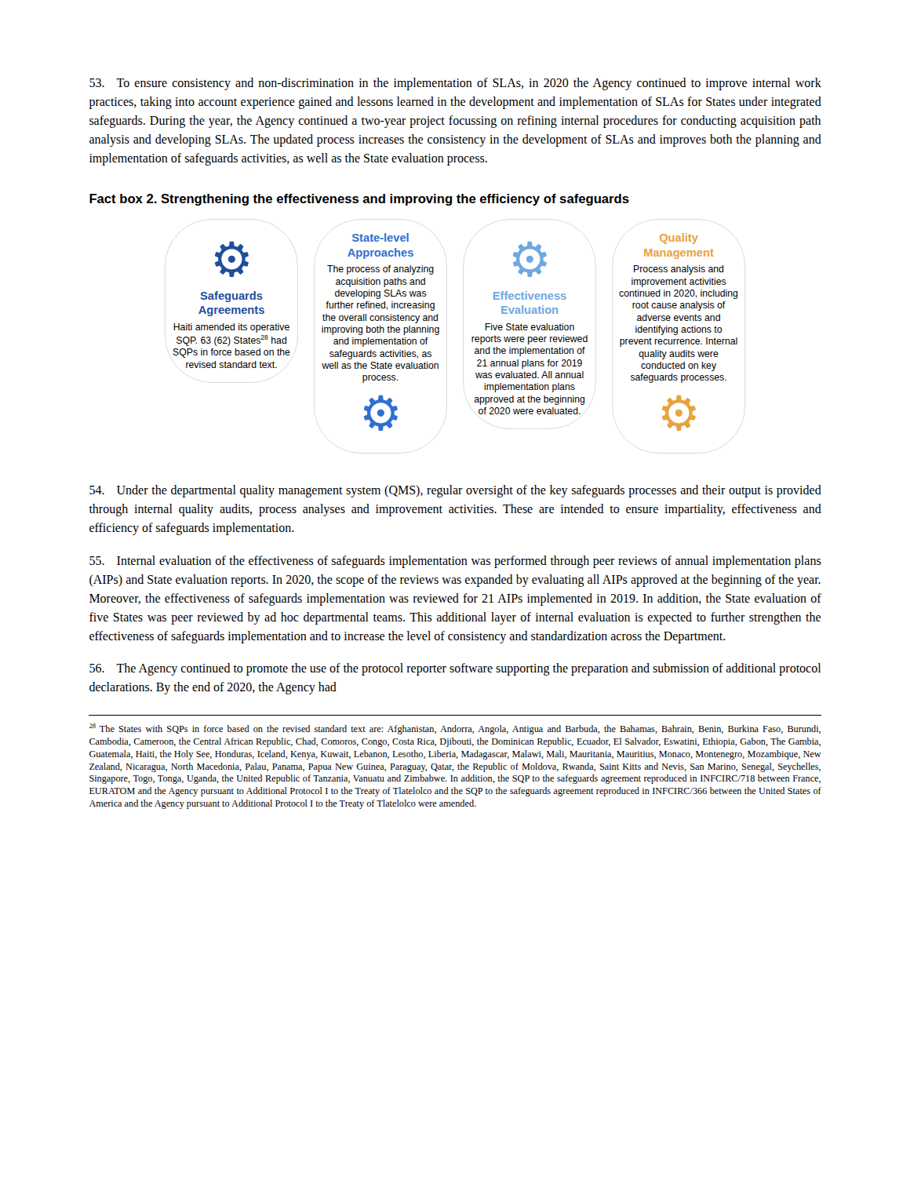53. To ensure consistency and non-discrimination in the implementation of SLAs, in 2020 the Agency continued to improve internal work practices, taking into account experience gained and lessons learned in the development and implementation of SLAs for States under integrated safeguards. During the year, the Agency continued a two-year project focussing on refining internal procedures for conducting acquisition path analysis and developing SLAs. The updated process increases the consistency in the development of SLAs and improves both the planning and implementation of safeguards activities, as well as the State evaluation process.
Fact box 2. Strengthening the effectiveness and improving the efficiency of safeguards
| ⚙ Safeguards Agreements Haiti amended its operative SQP. 63 (62) States 28 had SQPs in force based on the revised standard text. | State-level Approaches The process of analyzing acquisition paths and developing SLAs was further refined, increasing the overall consistency and improving both the planning and implementation of safeguards activities, as well as the State evaluation process. ⚙ | ⚙ Effectiveness Evaluation Five State evaluation reports were peer reviewed and the implementation of 21 annual plans for 2019 was evaluated. All annual implementation plans approved at the beginning of 2020 were evaluated. | Quality Management Process analysis and improvement activities continued in 2020, including root cause analysis of adverse events and identifying actions to prevent recurrence. Internal quality audits were conducted on key safeguards processes. ⚙ |
54. Under the departmental quality management system (QMS), regular oversight of the key safeguards processes and their output is provided through internal quality audits, process analyses and improvement activities. These are intended to ensure impartiality, effectiveness and efficiency of safeguards implementation.
55. Internal evaluation of the effectiveness of safeguards implementation was performed through peer reviews of annual implementation plans (AIPs) and State evaluation reports. In 2020, the scope of the reviews was expanded by evaluating all AIPs approved at the beginning of the year. Moreover, the effectiveness of safeguards implementation was reviewed for 21 AIPs implemented in 2019. In addition, the State evaluation of five States was peer reviewed by ad hoc departmental teams. This additional layer of internal evaluation is expected to further strengthen the effectiveness of safeguards implementation and to increase the level of consistency and standardization across the Department.
56. The Agency continued to promote the use of the protocol reporter software supporting the preparation and submission of additional protocol declarations. By the end of 2020, the Agency had
28 The States with SQPs in force based on the revised standard text are: Afghanistan, Andorra, Angola, Antigua and Barbuda, the Bahamas, Bahrain, Benin, Burkina Faso, Burundi, Cambodia, Cameroon, the Central African Republic, Chad, Comoros, Congo, Costa Rica, Djibouti, the Dominican Republic, Ecuador, El Salvador, Eswatini, Ethiopia, Gabon, The Gambia, Guatemala, Haiti, the Holy See, Honduras, Iceland, Kenya, Kuwait, Lebanon, Lesotho, Liberia, Madagascar, Malawi, Mali, Mauritania, Mauritius, Monaco, Montenegro, Mozambique, New Zealand, Nicaragua, North Macedonia, Palau, Panama, Papua New Guinea, Paraguay, Qatar, the Republic of Moldova, Rwanda, Saint Kitts and Nevis, San Marino, Senegal, Seychelles, Singapore, Togo, Tonga, Uganda, the United Republic of Tanzania, Vanuatu and Zimbabwe. In addition, the SQP to the safeguards agreement reproduced in INFCIRC/718 between France, EURATOM and the Agency pursuant to Additional Protocol I to the Treaty of Tlatelolco and the SQP to the safeguards agreement reproduced in INFCIRC/366 between the United States of America and the Agency pursuant to Additional Protocol I to the Treaty of Tlatelolco were amended.